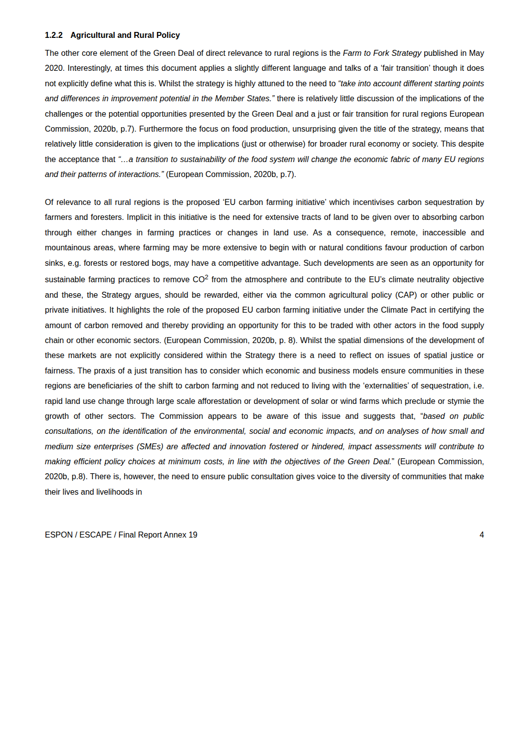1.2.2 Agricultural and Rural Policy
The other core element of the Green Deal of direct relevance to rural regions is the Farm to Fork Strategy published in May 2020. Interestingly, at times this document applies a slightly different language and talks of a ‘fair transition’ though it does not explicitly define what this is. Whilst the strategy is highly attuned to the need to “take into account different starting points and differences in improvement potential in the Member States.” there is relatively little discussion of the implications of the challenges or the potential opportunities presented by the Green Deal and a just or fair transition for rural regions European Commission, 2020b, p.7). Furthermore the focus on food production, unsurprising given the title of the strategy, means that relatively little consideration is given to the implications (just or otherwise) for broader rural economy or society. This despite the acceptance that “…a transition to sustainability of the food system will change the economic fabric of many EU regions and their patterns of interactions.” (European Commission, 2020b, p.7).
Of relevance to all rural regions is the proposed ‘EU carbon farming initiative’ which incentivises carbon sequestration by farmers and foresters. Implicit in this initiative is the need for extensive tracts of land to be given over to absorbing carbon through either changes in farming practices or changes in land use. As a consequence, remote, inaccessible and mountainous areas, where farming may be more extensive to begin with or natural conditions favour production of carbon sinks, e.g. forests or restored bogs, may have a competitive advantage. Such developments are seen as an opportunity for sustainable farming practices to remove CO2 from the atmosphere and contribute to the EU’s climate neutrality objective and these, the Strategy argues, should be rewarded, either via the common agricultural policy (CAP) or other public or private initiatives. It highlights the role of the proposed EU carbon farming initiative under the Climate Pact in certifying the amount of carbon removed and thereby providing an opportunity for this to be traded with other actors in the food supply chain or other economic sectors. (European Commission, 2020b, p. 8). Whilst the spatial dimensions of the development of these markets are not explicitly considered within the Strategy there is a need to reflect on issues of spatial justice or fairness. The praxis of a just transition has to consider which economic and business models ensure communities in these regions are beneficiaries of the shift to carbon farming and not reduced to living with the ‘externalities’ of sequestration, i.e. rapid land use change through large scale afforestation or development of solar or wind farms which preclude or stymie the growth of other sectors. The Commission appears to be aware of this issue and suggests that, “based on public consultations, on the identification of the environmental, social and economic impacts, and on analyses of how small and medium size enterprises (SMEs) are affected and innovation fostered or hindered, impact assessments will contribute to making efficient policy choices at minimum costs, in line with the objectives of the Green Deal.” (European Commission, 2020b, p.8). There is, however, the need to ensure public consultation gives voice to the diversity of communities that make their lives and livelihoods in
ESPON / ESCAPE / Final Report Annex 19 4